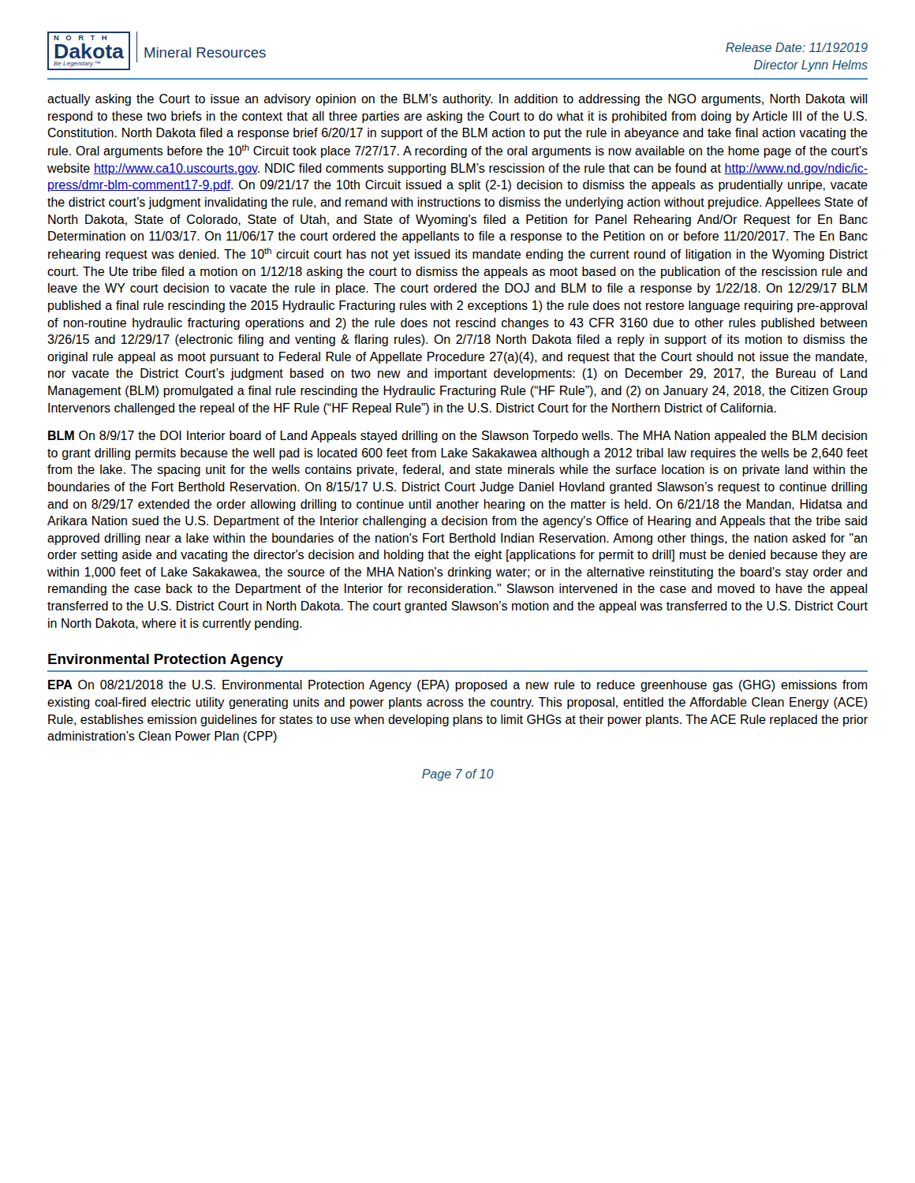N O R T H
Dakota
Be Legendary.™
Mineral Resources
Release Date: 11/192019
Director Lynn Helms
actually asking the Court to issue an advisory opinion on the BLM’s authority. In addition to addressing the NGO arguments, North Dakota will respond to these two briefs in the context that all three parties are asking the Court to do what it is prohibited from doing by Article III of the U.S. Constitution. North Dakota filed a response brief 6/20/17 in support of the BLM action to put the rule in abeyance and take final action vacating the rule. Oral arguments before the 10th Circuit took place 7/27/17. A recording of the oral arguments is now available on the home page of the court's website http://www.ca10.uscourts.gov. NDIC filed comments supporting BLM’s rescission of the rule that can be found at http://www.nd.gov/ndic/ic-press/dmr-blm-comment17-9.pdf. On 09/21/17 the 10th Circuit issued a split (2-1) decision to dismiss the appeals as prudentially unripe, vacate the district court’s judgment invalidating the rule, and remand with instructions to dismiss the underlying action without prejudice. Appellees State of North Dakota, State of Colorado, State of Utah, and State of Wyoming's filed a Petition for Panel Rehearing And/Or Request for En Banc Determination on 11/03/17. On 11/06/17 the court ordered the appellants to file a response to the Petition on or before 11/20/2017. The En Banc rehearing request was denied. The 10th circuit court has not yet issued its mandate ending the current round of litigation in the Wyoming District court. The Ute tribe filed a motion on 1/12/18 asking the court to dismiss the appeals as moot based on the publication of the rescission rule and leave the WY court decision to vacate the rule in place. The court ordered the DOJ and BLM to file a response by 1/22/18. On 12/29/17 BLM published a final rule rescinding the 2015 Hydraulic Fracturing rules with 2 exceptions 1) the rule does not restore language requiring pre-approval of non-routine hydraulic fracturing operations and 2) the rule does not rescind changes to 43 CFR 3160 due to other rules published between 3/26/15 and 12/29/17 (electronic filing and venting & flaring rules). On 2/7/18 North Dakota filed a reply in support of its motion to dismiss the original rule appeal as moot pursuant to Federal Rule of Appellate Procedure 27(a)(4), and request that the Court should not issue the mandate, nor vacate the District Court’s judgment based on two new and important developments: (1) on December 29, 2017, the Bureau of Land Management (BLM) promulgated a final rule rescinding the Hydraulic Fracturing Rule (“HF Rule”), and (2) on January 24, 2018, the Citizen Group Intervenors challenged the repeal of the HF Rule (“HF Repeal Rule”) in the U.S. District Court for the Northern District of California.
BLM On 8/9/17 the DOI Interior board of Land Appeals stayed drilling on the Slawson Torpedo wells. The MHA Nation appealed the BLM decision to grant drilling permits because the well pad is located 600 feet from Lake Sakakawea although a 2012 tribal law requires the wells be 2,640 feet from the lake. The spacing unit for the wells contains private, federal, and state minerals while the surface location is on private land within the boundaries of the Fort Berthold Reservation. On 8/15/17 U.S. District Court Judge Daniel Hovland granted Slawson’s request to continue drilling and on 8/29/17 extended the order allowing drilling to continue until another hearing on the matter is held. On 6/21/18 the Mandan, Hidatsa and Arikara Nation sued the U.S. Department of the Interior challenging a decision from the agency's Office of Hearing and Appeals that the tribe said approved drilling near a lake within the boundaries of the nation's Fort Berthold Indian Reservation. Among other things, the nation asked for "an order setting aside and vacating the director's decision and holding that the eight [applications for permit to drill] must be denied because they are within 1,000 feet of Lake Sakakawea, the source of the MHA Nation's drinking water; or in the alternative reinstituting the board's stay order and remanding the case back to the Department of the Interior for reconsideration." Slawson intervened in the case and moved to have the appeal transferred to the U.S. District Court in North Dakota. The court granted Slawson’s motion and the appeal was transferred to the U.S. District Court in North Dakota, where it is currently pending.
Environmental Protection Agency
EPA On 08/21/2018 the U.S. Environmental Protection Agency (EPA) proposed a new rule to reduce greenhouse gas (GHG) emissions from existing coal-fired electric utility generating units and power plants across the country. This proposal, entitled the Affordable Clean Energy (ACE) Rule, establishes emission guidelines for states to use when developing plans to limit GHGs at their power plants. The ACE Rule replaced the prior administration’s Clean Power Plan (CPP)
Page 7 of 10